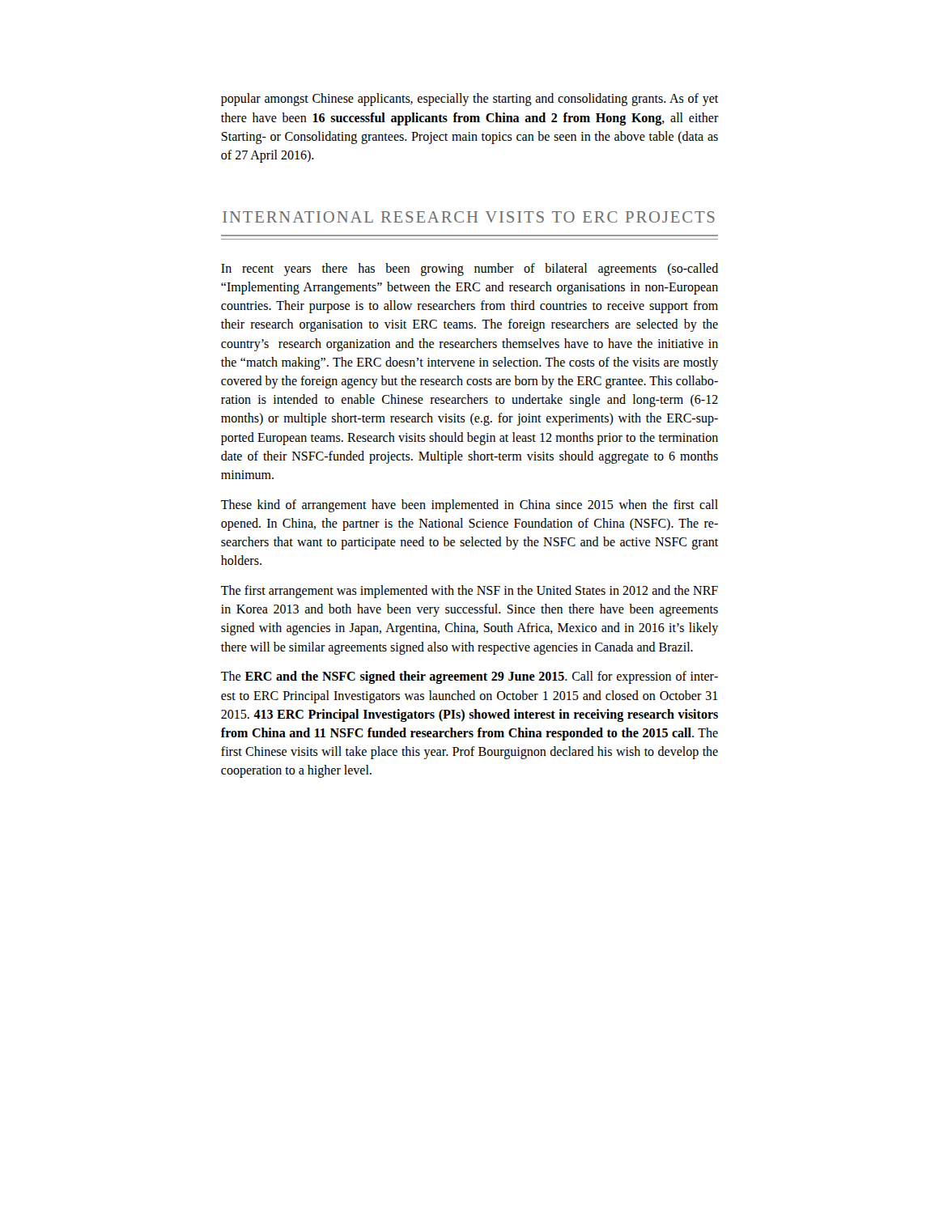popular amongst Chinese applicants, especially the starting and consolidating grants. As of yet there have been 16 successful applicants from China and 2 from Hong Kong, all either Starting- or Consolidating grantees. Project main topics can be seen in the above table (data as of 27 April 2016).
International Research Visits to ERC Projects
In recent years there has been growing number of bilateral agreements (so-called “Implementing Arrangements” between the ERC and research organisations in non-European countries. Their purpose is to allow researchers from third countries to receive support from their research organisation to visit ERC teams. The foreign researchers are selected by the country’s research organization and the researchers themselves have to have the initiative in the “match making”. The ERC doesn’t intervene in selection. The costs of the visits are mostly covered by the foreign agency but the research costs are born by the ERC grantee. This collaboration is intended to enable Chinese researchers to undertake single and long-term (6-12 months) or multiple short-term research visits (e.g. for joint experiments) with the ERC-supported European teams. Research visits should begin at least 12 months prior to the termination date of their NSFC-funded projects. Multiple short-term visits should aggregate to 6 months minimum.
These kind of arrangement have been implemented in China since 2015 when the first call opened. In China, the partner is the National Science Foundation of China (NSFC). The researchers that want to participate need to be selected by the NSFC and be active NSFC grant holders.
The first arrangement was implemented with the NSF in the United States in 2012 and the NRF in Korea 2013 and both have been very successful. Since then there have been agreements signed with agencies in Japan, Argentina, China, South Africa, Mexico and in 2016 it’s likely there will be similar agreements signed also with respective agencies in Canada and Brazil.
The ERC and the NSFC signed their agreement 29 June 2015. Call for expression of interest to ERC Principal Investigators was launched on October 1 2015 and closed on October 31 2015. 413 ERC Principal Investigators (PIs) showed interest in receiving research visitors from China and 11 NSFC funded researchers from China responded to the 2015 call. The first Chinese visits will take place this year. Prof Bourguignon declared his wish to develop the cooperation to a higher level.